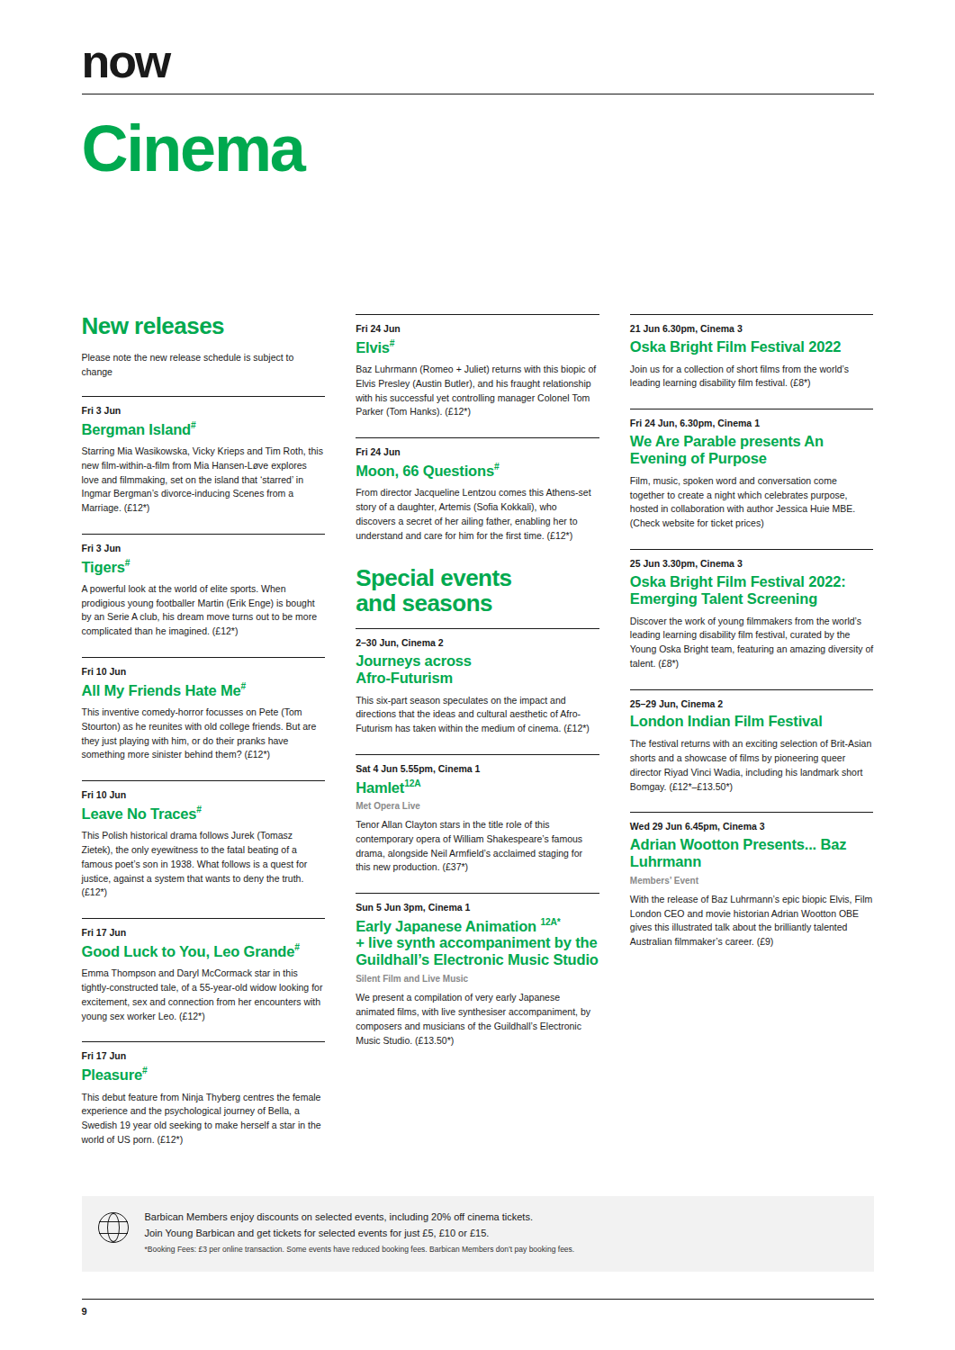now
Cinema
New releases
Please note the new release schedule is subject to change
Fri 3 Jun
Bergman Island#
Starring Mia Wasikowska, Vicky Krieps and Tim Roth, this new film-within-a-film from Mia Hansen-Løve explores love and filmmaking, set on the island that ‘starred’ in Ingmar Bergman’s divorce-inducing Scenes from a Marriage. (£12*)
Fri 3 Jun
Tigers#
A powerful look at the world of elite sports. When prodigious young footballer Martin (Erik Enge) is bought by an Serie A club, his dream move turns out to be more complicated than he imagined. (£12*)
Fri 10 Jun
All My Friends Hate Me#
This inventive comedy-horror focusses on Pete (Tom Stourton) as he reunites with old college friends. But are they just playing with him, or do their pranks have something more sinister behind them? (£12*)
Fri 10 Jun
Leave No Traces#
This Polish historical drama follows Jurek (Tomasz Zietek), the only eyewitness to the fatal beating of a famous poet’s son in 1938. What follows is a quest for justice, against a system that wants to deny the truth. (£12*)
Fri 17 Jun
Good Luck to You, Leo Grande#
Emma Thompson and Daryl McCormack star in this tightly-constructed tale, of a 55-year-old widow looking for excitement, sex and connection from her encounters with young sex worker Leo. (£12*)
Fri 17 Jun
Pleasure#
This debut feature from Ninja Thyberg centres the female experience and the psychological journey of Bella, a Swedish 19 year old seeking to make herself a star in the world of US porn. (£12*)
Fri 24 Jun
Elvis#
Baz Luhrmann (Romeo + Juliet) returns with this biopic of Elvis Presley (Austin Butler), and his fraught relationship with his successful yet controlling manager Colonel Tom Parker (Tom Hanks). (£12*)
Fri 24 Jun
Moon, 66 Questions#
From director Jacqueline Lentzou comes this Athens-set story of a daughter, Artemis (Sofia Kokkali), who discovers a secret of her ailing father, enabling her to understand and care for him for the first time. (£12*)
Special events
and seasons
2–30 Jun, Cinema 2
Journeys across
Afro-Futurism
This six-part season speculates on the impact and directions that the ideas and cultural aesthetic of Afro-Futurism has taken within the medium of cinema. (£12*)
Sat 4 Jun 5.55pm, Cinema 1
Hamlet12A
Met Opera Live
Tenor Allan Clayton stars in the title role of this contemporary opera of William Shakespeare’s famous drama, alongside Neil Armfield’s acclaimed staging for this new production. (£37*)
Sun 5 Jun 3pm, Cinema 1
Early Japanese Animation 12A*
+ live synth accompaniment by the Guildhall’s Electronic Music Studio
Silent Film and Live Music
We present a compilation of very early Japanese animated films, with live synthesiser accompaniment, by composers and musicians of the Guildhall’s Electronic Music Studio. (£13.50*)
21 Jun 6.30pm, Cinema 3
Oska Bright Film Festival 2022
Join us for a collection of short films from the world’s leading learning disability film festival. (£8*)
Fri 24 Jun, 6.30pm, Cinema 1
We Are Parable presents An Evening of Purpose
Film, music, spoken word and conversation come together to create a night which celebrates purpose, hosted in collaboration with author Jessica Huie MBE. (Check website for ticket prices)
25 Jun 3.30pm, Cinema 3
Oska Bright Film Festival 2022: Emerging Talent Screening
Discover the work of young filmmakers from the world’s leading learning disability film festival, curated by the Young Oska Bright team, featuring an amazing diversity of talent. (£8*)
25–29 Jun, Cinema 2
London Indian Film Festival
The festival returns with an exciting selection of Brit-Asian shorts and a showcase of films by pioneering queer director Riyad Vinci Wadia, including his landmark short Bomgay. (£12*–£13.50*)
Wed 29 Jun 6.45pm, Cinema 3
Adrian Wootton Presents... Baz Luhrmann
Members’ Event
With the release of Baz Luhrmann’s epic biopic Elvis, Film London CEO and movie historian Adrian Wootton OBE gives this illustrated talk about the brilliantly talented Australian filmmaker’s career. (£9)
Barbican Members enjoy discounts on selected events, including 20% off cinema tickets.
Join Young Barbican and get tickets for selected events for just £5, £10 or £15.
*Booking Fees: £3 per online transaction. Some events have reduced booking fees. Barbican Members don’t pay booking fees.
9